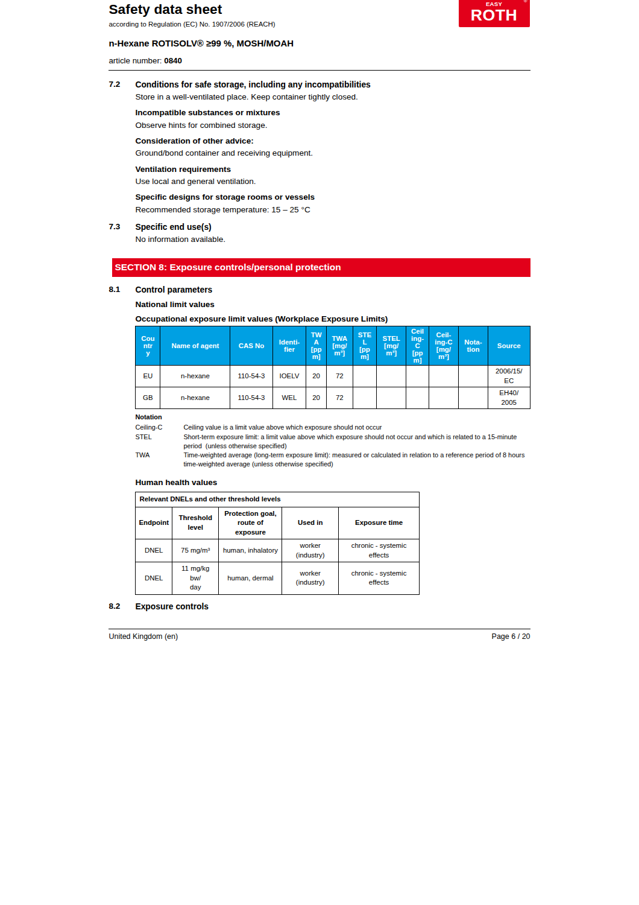® EASY ROTH
Safety data sheet
according to Regulation (EC) No. 1907/2006 (REACH)
n-Hexane ROTISOLV® ≥99 %, MOSH/MOAH
article number: 0840
7.2
Conditions for safe storage, including any incompatibilities
Store in a well-ventilated place. Keep container tightly closed.
Incompatible substances or mixtures
Observe hints for combined storage.
Consideration of other advice:
Ground/bond container and receiving equipment.
Ventilation requirements
Use local and general ventilation.
Specific designs for storage rooms or vessels
Recommended storage temperature: 15 – 25 °C
7.3
Specific end use(s)
No information available.
SECTION 8: Exposure controls/personal protection
8.1
Control parameters
National limit values
Occupational exposure limit values (Workplace Exposure Limits)
| Cou ntr y | Name of agent | CAS No | Identi- fier | TW A [pp m] | TWA [mg/ m³] | STE L [pp m] | STEL [mg/ m³] | Ceil ing- C [pp m] | Ceil- ing-C [mg/ m³] | Nota- tion | Source |
| --- | --- | --- | --- | --- | --- | --- | --- | --- | --- | --- | --- |
| EU | n-hexane | 110-54-3 | IOELV | 20 | 72 | | | | | | 2006/15/ EC |
| GB | n-hexane | 110-54-3 | WEL | 20 | 72 | | | | | | EH40/ 2005 |
Notation
Ceiling-C
Ceiling value is a limit value above which exposure should not occur
STEL
Short-term exposure limit: a limit value above which exposure should not occur and which is related to a 15-minute period (unless otherwise specified)
TWA
Time-weighted average (long-term exposure limit): measured or calculated in relation to a reference period of 8 hours time-weighted average (unless otherwise specified)
Human health values
| Relevant DNELs and other threshold levels |
| Endpoint | Threshold level | Protection goal, route of exposure | Used in | Exposure time |
| DNEL | 75 mg/m³ | human, inhalatory | worker (industry) | chronic - systemic effects |
| DNEL | 11 mg/kg bw/ day | human, dermal | worker (industry) | chronic - systemic effects |
8.2
Exposure controls
United Kingdom (en)
Page 6 / 20